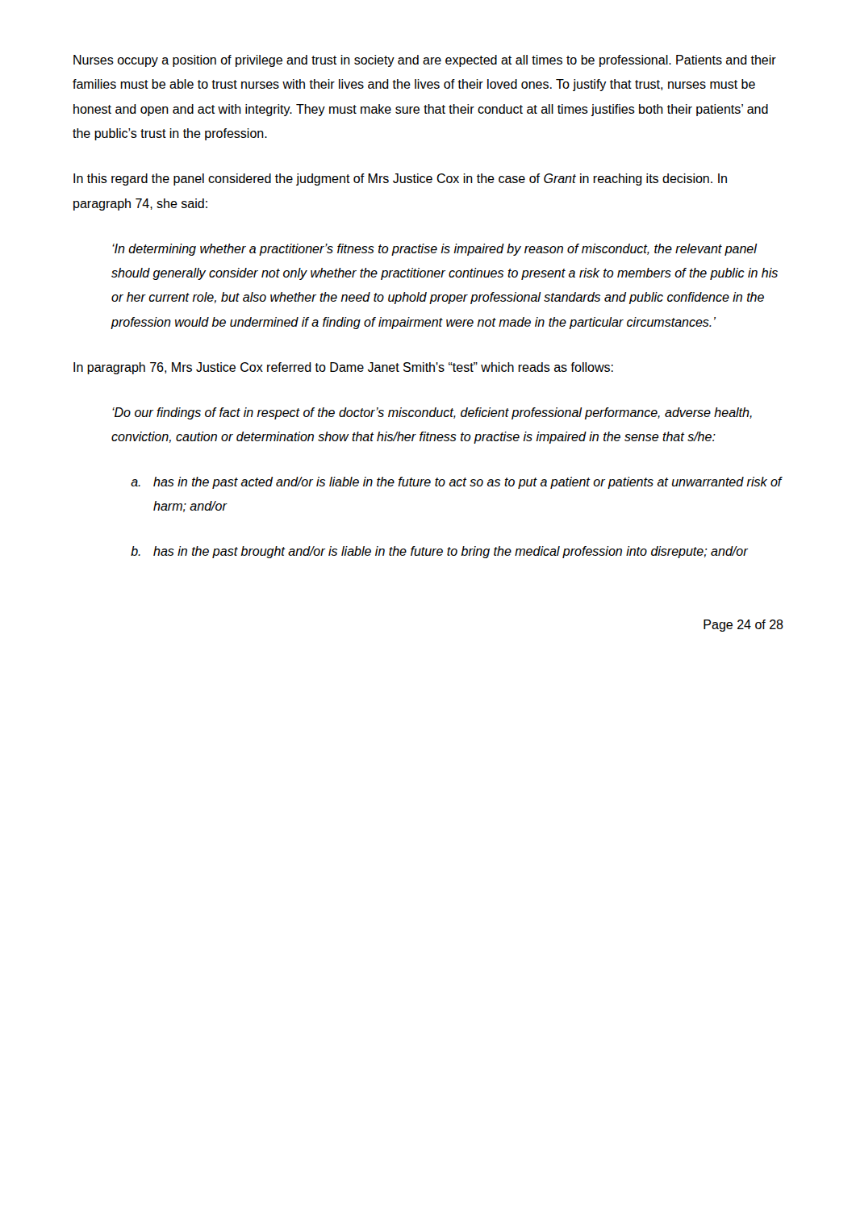Nurses occupy a position of privilege and trust in society and are expected at all times to be professional. Patients and their families must be able to trust nurses with their lives and the lives of their loved ones. To justify that trust, nurses must be honest and open and act with integrity. They must make sure that their conduct at all times justifies both their patients’ and the public’s trust in the profession.
In this regard the panel considered the judgment of Mrs Justice Cox in the case of Grant in reaching its decision. In paragraph 74, she said:
‘In determining whether a practitioner’s fitness to practise is impaired by reason of misconduct, the relevant panel should generally consider not only whether the practitioner continues to present a risk to members of the public in his or her current role, but also whether the need to uphold proper professional standards and public confidence in the profession would be undermined if a finding of impairment were not made in the particular circumstances.’
In paragraph 76, Mrs Justice Cox referred to Dame Janet Smith's “test” which reads as follows:
‘Do our findings of fact in respect of the doctor’s misconduct, deficient professional performance, adverse health, conviction, caution or determination show that his/her fitness to practise is impaired in the sense that s/he:
has in the past acted and/or is liable in the future to act so as to put a patient or patients at unwarranted risk of harm; and/or
has in the past brought and/or is liable in the future to bring the medical profession into disrepute; and/or
Page 24 of 28